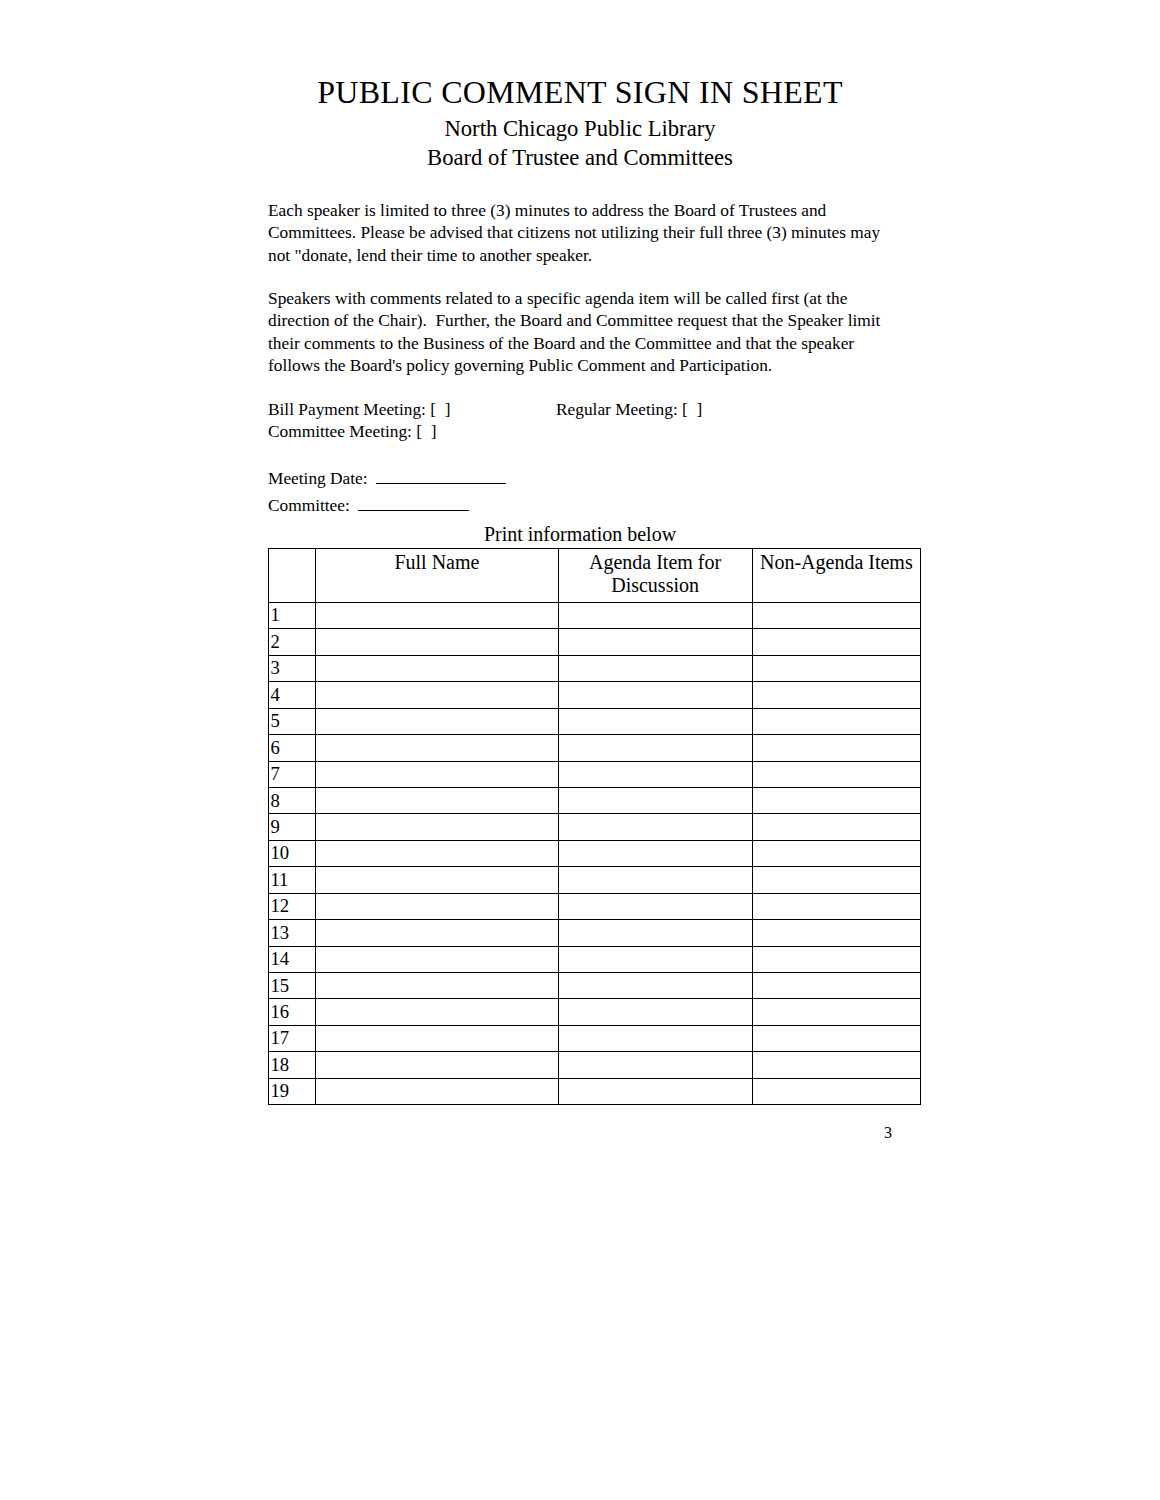PUBLIC COMMENT SIGN IN SHEET
North Chicago Public Library
Board of Trustee and Committees
Each speaker is limited to three (3) minutes to address the Board of Trustees and Committees. Please be advised that citizens not utilizing their full three (3) minutes may not "donate, lend their time to another speaker.
Speakers with comments related to a specific agenda item will be called first (at the direction of the Chair). Further, the Board and Committee request that the Speaker limit their comments to the Business of the Board and the Committee and that the speaker follows the Board's policy governing Public Comment and Participation.
Bill Payment Meeting: [ ] Regular Meeting: [ ] Committee Meeting: [ ]
Meeting Date:
Committee:
Print information below
| | Full Name | Agenda Item for Discussion | Non-Agenda Items |
| --- | --- | --- | --- |
| 1 | | | |
| 2 | | | |
| 3 | | | |
| 4 | | | |
| 5 | | | |
| 6 | | | |
| 7 | | | |
| 8 | | | |
| 9 | | | |
| 10 | | | |
| 11 | | | |
| 12 | | | |
| 13 | | | |
| 14 | | | |
| 15 | | | |
| 16 | | | |
| 17 | | | |
| 18 | | | |
| 19 | | | |
3